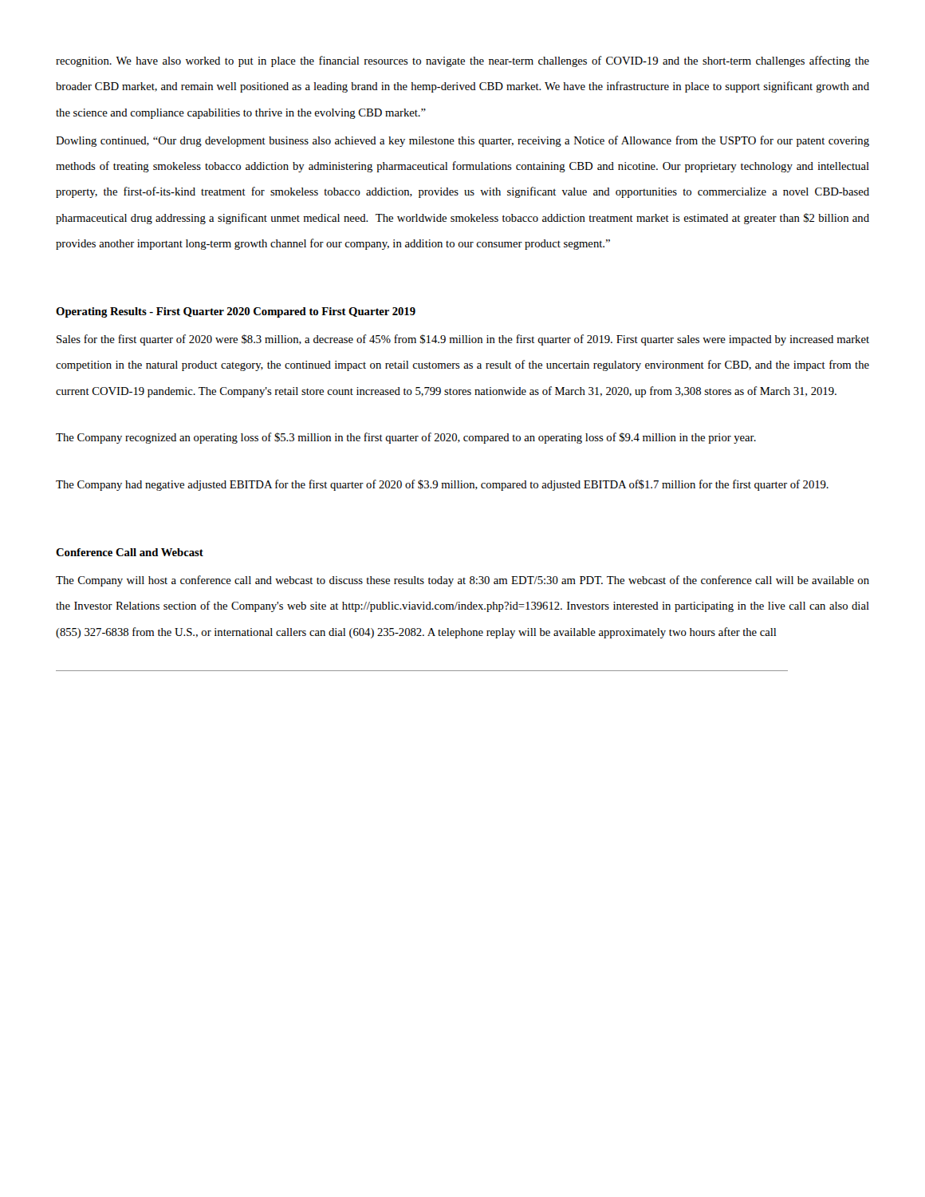recognition. We have also worked to put in place the financial resources to navigate the near-term challenges of COVID-19 and the short-term challenges affecting the broader CBD market, and remain well positioned as a leading brand in the hemp-derived CBD market. We have the infrastructure in place to support significant growth and the science and compliance capabilities to thrive in the evolving CBD market.”
Dowling continued, “Our drug development business also achieved a key milestone this quarter, receiving a Notice of Allowance from the USPTO for our patent covering methods of treating smokeless tobacco addiction by administering pharmaceutical formulations containing CBD and nicotine. Our proprietary technology and intellectual property, the first-of-its-kind treatment for smokeless tobacco addiction, provides us with significant value and opportunities to commercialize a novel CBD-based pharmaceutical drug addressing a significant unmet medical need. The worldwide smokeless tobacco addiction treatment market is estimated at greater than $2 billion and provides another important long-term growth channel for our company, in addition to our consumer product segment.”
Operating Results - First Quarter 2020 Compared to First Quarter 2019
Sales for the first quarter of 2020 were $8.3 million, a decrease of 45% from $14.9 million in the first quarter of 2019. First quarter sales were impacted by increased market competition in the natural product category, the continued impact on retail customers as a result of the uncertain regulatory environment for CBD, and the impact from the current COVID-19 pandemic. The Company's retail store count increased to 5,799 stores nationwide as of March 31, 2020, up from 3,308 stores as of March 31, 2019.
The Company recognized an operating loss of $5.3 million in the first quarter of 2020, compared to an operating loss of $9.4 million in the prior year.
The Company had negative adjusted EBITDA for the first quarter of 2020 of $3.9 million, compared to adjusted EBITDA of$1.7 million for the first quarter of 2019.
Conference Call and Webcast
The Company will host a conference call and webcast to discuss these results today at 8:30 am EDT/5:30 am PDT. The webcast of the conference call will be available on the Investor Relations section of the Company's web site at http://public.viavid.com/index.php?id=139612. Investors interested in participating in the live call can also dial (855) 327-6838 from the U.S., or international callers can dial (604) 235-2082. A telephone replay will be available approximately two hours after the call